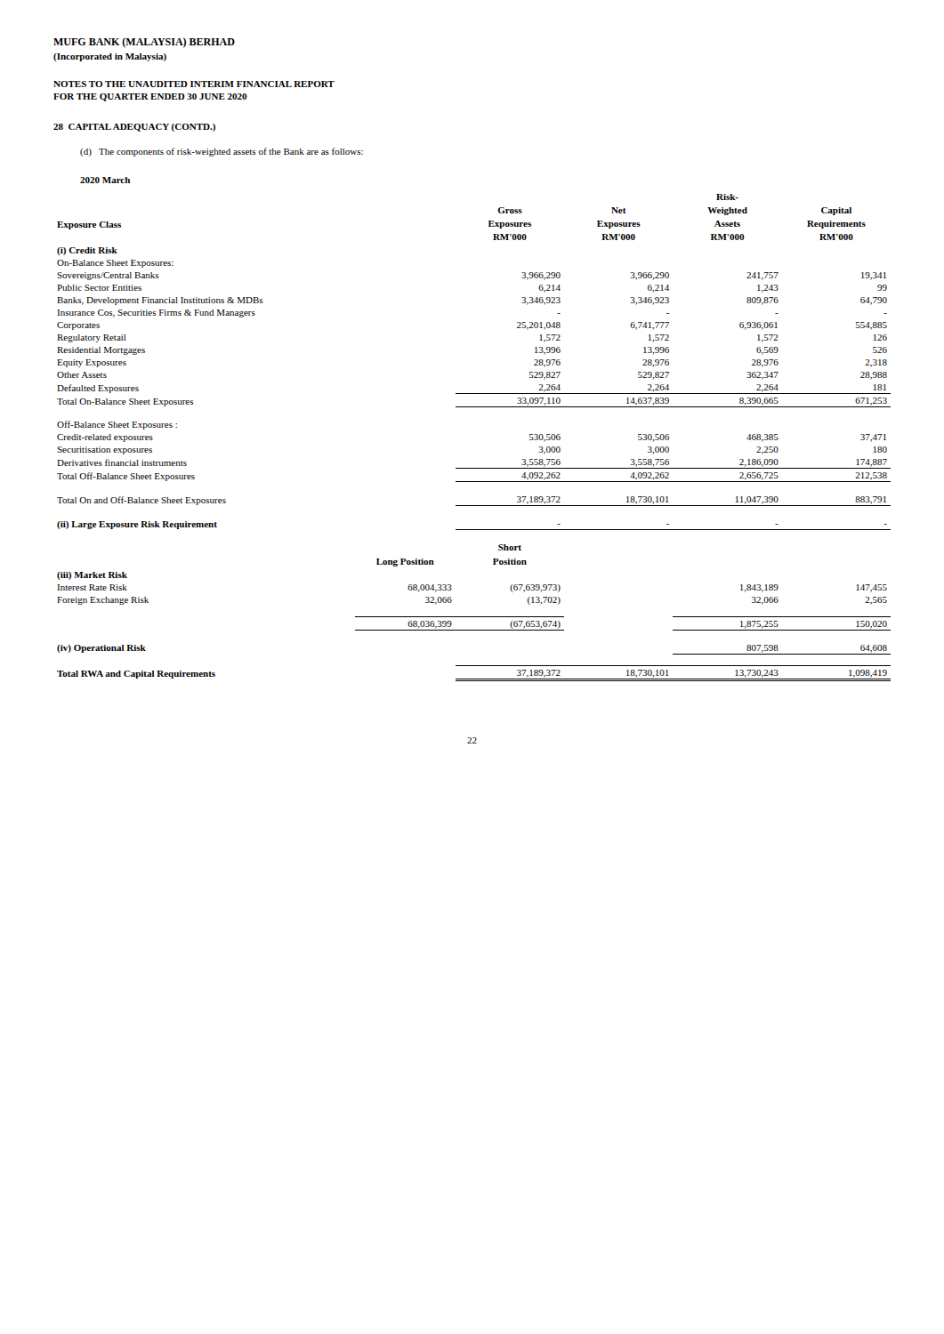MUFG BANK (MALAYSIA) BERHAD
(Incorporated in Malaysia)
NOTES TO THE UNAUDITED INTERIM FINANCIAL REPORT
FOR THE QUARTER ENDED 30 JUNE 2020
28 CAPITAL ADEQUACY (CONTD.)
(d) The components of risk-weighted assets of the Bank are as follows:
2020 March
| | | | | Risk- | |
| | | Gross | Net | Weighted | Capital |
| Exposure Class | | Exposures | Exposures | Assets | Requirements |
| | | RM'000 | RM'000 | RM'000 | RM'000 |
| (i) Credit Risk | | | | | |
| On-Balance Sheet Exposures: | | | | | |
| Sovereigns/Central Banks | | 3,966,290 | 3,966,290 | 241,757 | 19,341 |
| Public Sector Entities | | 6,214 | 6,214 | 1,243 | 99 |
| Banks, Development Financial Institutions & MDBs | | 3,346,923 | 3,346,923 | 809,876 | 64,790 |
| Insurance Cos, Securities Firms & Fund Managers | | - | - | - | - |
| Corporates | | 25,201,048 | 6,741,777 | 6,936,061 | 554,885 |
| Regulatory Retail | | 1,572 | 1,572 | 1,572 | 126 |
| Residential Mortgages | | 13,996 | 13,996 | 6,569 | 526 |
| Equity Exposures | | 28,976 | 28,976 | 28,976 | 2,318 |
| Other Assets | | 529,827 | 529,827 | 362,347 | 28,988 |
| Defaulted Exposures | | 2,264 | 2,264 | 2,264 | 181 |
| Total On-Balance Sheet Exposures | | 33,097,110 | 14,637,839 | 8,390,665 | 671,253 |
| Off-Balance Sheet Exposures : | | | | | |
| Credit-related exposures | | 530,506 | 530,506 | 468,385 | 37,471 |
| Securitisation exposures | | 3,000 | 3,000 | 2,250 | 180 |
| Derivatives financial instruments | | 3,558,756 | 3,558,756 | 2,186,090 | 174,887 |
| Total Off-Balance Sheet Exposures | | 4,092,262 | 4,092,262 | 2,656,725 | 212,538 |
| Total On and Off-Balance Sheet Exposures | | 37,189,372 | 18,730,101 | 11,047,390 | 883,791 |
| (ii) Large Exposure Risk Requirement | | - | - | - | - |
| | | Short | | | |
| | Long Position | Position | | | |
| (iii) Market Risk | | | | | |
| Interest Rate Risk | 68,004,333 | (67,639,973) | | 1,843,189 | 147,455 |
| Foreign Exchange Risk | 32,066 | (13,702) | | 32,066 | 2,565 |
| | 68,036,399 | (67,653,674) | | 1,875,255 | 150,020 |
| (iv) Operational Risk | | | | 807,598 | 64,608 |
| Total RWA and Capital Requirements | | 37,189,372 | 18,730,101 | 13,730,243 | 1,098,419 |
22